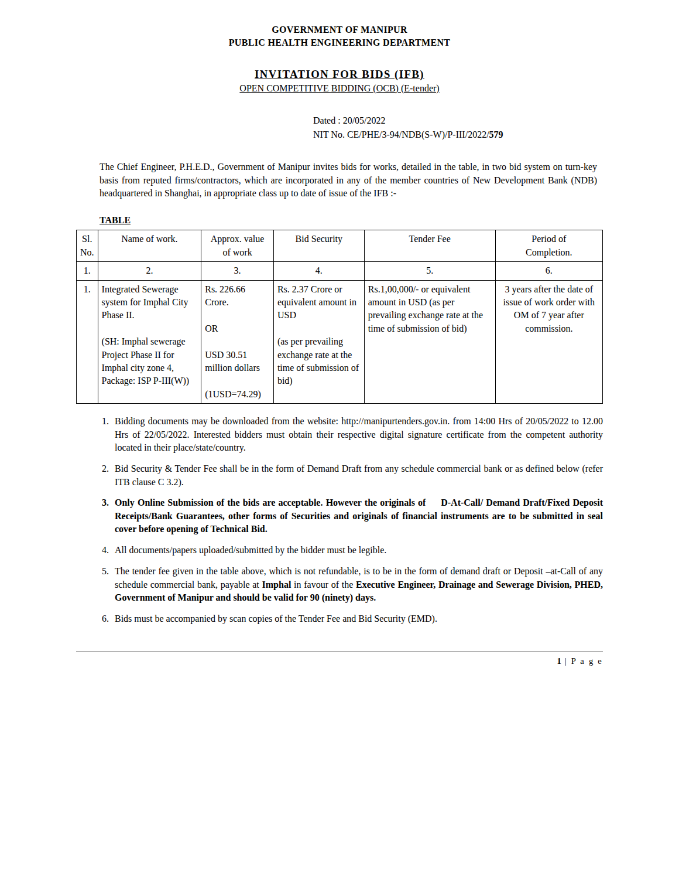GOVERNMENT OF MANIPUR
PUBLIC HEALTH ENGINEERING DEPARTMENT
INVITATION FOR BIDS (IFB)
OPEN COMPETITIVE BIDDING (OCB) (E-tender)
Dated : 20/05/2022
NIT No. CE/PHE/3-94/NDB(S-W)/P-III/2022/579
The Chief Engineer, P.H.E.D., Government of Manipur invites bids for works, detailed in the table, in two bid system on turn-key basis from reputed firms/contractors, which are incorporated in any of the member countries of New Development Bank (NDB) headquartered in Shanghai, in appropriate class up to date of issue of the IFB :-
TABLE
| Sl. No. | Name of work. | Approx. value of work | Bid Security | Tender Fee | Period of Completion. |
| --- | --- | --- | --- | --- | --- |
| 1. | 2. | 3. | 4. | 5. | 6. |
| 1. | Integrated Sewerage system for Imphal City Phase II. (SH: Imphal sewerage Project Phase II for Imphal city zone 4, Package: ISP P-III(W)) | Rs. 226.66 Crore. OR USD 30.51 million dollars (1USD=74.29) | Rs. 2.37 Crore or equivalent amount in USD (as per prevailing exchange rate at the time of submission of bid) | Rs.1,00,000/- or equivalent amount in USD (as per prevailing exchange rate at the time of submission of bid) | 3 years after the date of issue of work order with OM of 7 year after commission. |
Bidding documents may be downloaded from the website: http://manipurtenders.gov.in. from 14:00 Hrs of 20/05/2022 to 12.00 Hrs of 22/05/2022. Interested bidders must obtain their respective digital signature certificate from the competent authority located in their place/state/country.
Bid Security & Tender Fee shall be in the form of Demand Draft from any schedule commercial bank or as defined below (refer ITB clause C 3.2).
Only Online Submission of the bids are acceptable. However the originals of D-At-Call/ Demand Draft/Fixed Deposit Receipts/Bank Guarantees, other forms of Securities and originals of financial instruments are to be submitted in seal cover before opening of Technical Bid.
All documents/papers uploaded/submitted by the bidder must be legible.
The tender fee given in the table above, which is not refundable, is to be in the form of demand draft or Deposit –at-Call of any schedule commercial bank, payable at Imphal in favour of the Executive Engineer, Drainage and Sewerage Division, PHED, Government of Manipur and should be valid for 90 (ninety) days.
Bids must be accompanied by scan copies of the Tender Fee and Bid Security (EMD).
1 | P a g e